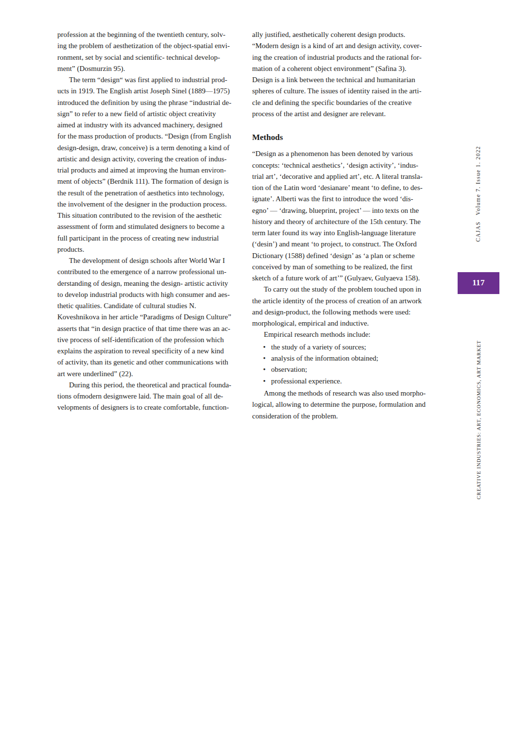profession at the beginning of the twentieth century, solving the problem of aesthetization of the object-spatial environment, set by social and scientific- technical development” (Dosmurzin 95).
The term “design“ was first applied to industrial products in 1919. The English artist Joseph Sinel (1889—1975) introduced the definition by using the phrase “industrial design” to refer to a new field of artistic object creativity aimed at industry with its advanced machinery, designed for the mass production of products. “Design (from English design-design, draw, conceive) is a term denoting a kind of artistic and design activity, covering the creation of industrial products and aimed at improving the human environment of objects” (Berdnik 111). The formation of design is the result of the penetration of aesthetics into technology, the involvement of the designer in the production process. This situation contributed to the revision of the aesthetic assessment of form and stimulated designers to become a full participant in the process of creating new industrial products.
The development of design schools after World War I contributed to the emergence of a narrow professional understanding of design, meaning the design- artistic activity to develop industrial products with high consumer and aesthetic qualities. Candidate of cultural studies N. Koveshnikova in her article “Paradigms of Design Culture” asserts that “in design practice of that time there was an active process of self-identification of the profession which explains the aspiration to reveal specificity of a new kind of activity, than its genetic and other communications with art were underlined” (22).
During this period, the theoretical and practical foundations ofmodern designwere laid. The main goal of all developments of designers is to create comfortable, functionally justified, aesthetically coherent design products. “Modern design is a kind of art and design activity, covering the creation of industrial products and the rational formation of a coherent object environment” (Safina 3). Design is a link between the technical and humanitarian spheres of culture. The issues of identity raised in the article and defining the specific boundaries of the creative process of the artist and designer are relevant.
Methods
“Design as a phenomenon has been denoted by various concepts: ‘technical aesthetics’, ‘design activity’, ‘industrial art’, ‘decorative and applied art’, etc. A literal translation of the Latin word ‘desianare’ meant ‘to define, to designate’. Alberti was the first to introduce the word ‘disegno’ — ‘drawing, blueprint, project’ — into texts on the history and theory of architecture of the 15th century. The term later found its way into English-language literature (‘desin’) and meant ‘to project, to construct. The Oxford Dictionary (1588) defined ‘design’ as ‘a plan or scheme conceived by man of something to be realized, the first sketch of a future work of art’” (Gulyaev, Gulyaeva 158).
To carry out the study of the problem touched upon in the article identity of the process of creation of an artwork and design-product, the following methods were used: morphological, empirical and inductive.
Empirical research methods include:
the study of a variety of sources;
analysis of the information obtained;
observation;
professional experience.
Among the methods of research was also used morphological, allowing to determine the purpose, formulation and consideration of the problem.
CAJAS Volume 7. Issue 1. 2022
117
CREATIVE INDUSTRIES: ART, ECONOMICS, ART MARKET